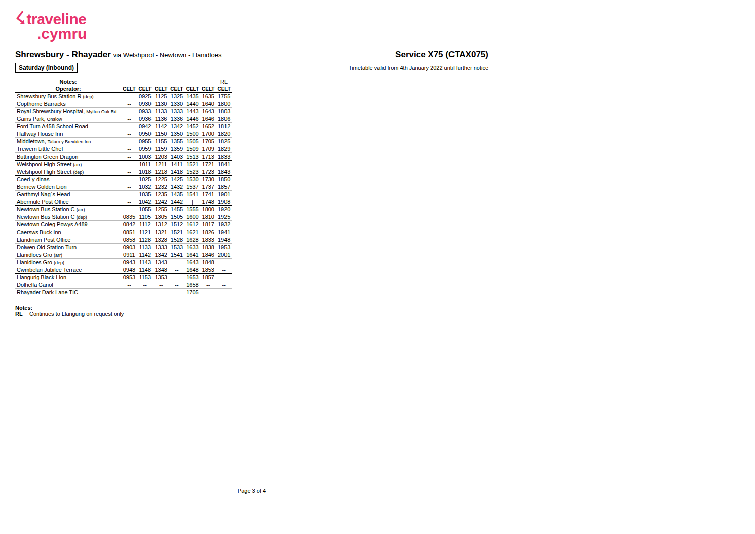☇traveline
.cymru
Shrewsbury - Rhayader via Welshpool - Newtown - Llanidloes
Service X75 (CTAX075)
Timetable valid from 4th January 2022 until further notice
Saturday (Inbound)
| Notes: | | | | | | | RL | |
| Operator: | CELT | CELT | CELT | CELT | CELT | CELT | CELT |
| Shrewsbury Bus Station R (dep) | -- | 0925 | 1125 | 1325 | 1435 | 1635 | 1755 |
| Copthorne Barracks | -- | 0930 | 1130 | 1330 | 1440 | 1640 | 1800 |
| Royal Shrewsbury Hospital, Mytton Oak Rd | -- | 0933 | 1133 | 1333 | 1443 | 1643 | 1803 |
| Gains Park, Onslow | -- | 0936 | 1136 | 1336 | 1446 | 1646 | 1806 |
| Ford Turn A458 School Road | -- | 0942 | 1142 | 1342 | 1452 | 1652 | 1812 |
| Halfway House Inn | -- | 0950 | 1150 | 1350 | 1500 | 1700 | 1820 |
| Middletown, Tafarn y Breidden Inn | -- | 0955 | 1155 | 1355 | 1505 | 1705 | 1825 |
| Trewern Little Chef | -- | 0959 | 1159 | 1359 | 1509 | 1709 | 1829 |
| Buttington Green Dragon | -- | 1003 | 1203 | 1403 | 1513 | 1713 | 1833 |
| Welshpool High Street (arr) | -- | 1011 | 1211 | 1411 | 1521 | 1721 | 1841 |
| Welshpool High Street (dep) | -- | 1018 | 1218 | 1418 | 1523 | 1723 | 1843 |
| Coed-y-dinas | -- | 1025 | 1225 | 1425 | 1530 | 1730 | 1850 |
| Berriew Golden Lion | -- | 1032 | 1232 | 1432 | 1537 | 1737 | 1857 |
| Garthmyl Nag`s Head | -- | 1035 | 1235 | 1435 | 1541 | 1741 | 1901 |
| Abermule Post Office | -- | 1042 | 1242 | 1442 | / | 1748 | 1908 |
| Newtown Bus Station C (arr) | -- | 1055 | 1255 | 1455 | 1555 | 1800 | 1920 |
| Newtown Bus Station C (dep) | 0835 | 1105 | 1305 | 1505 | 1600 | 1810 | 1925 |
| Newtown Coleg Powys A489 | 0842 | 1112 | 1312 | 1512 | 1612 | 1817 | 1932 |
| Caersws Buck Inn | 0851 | 1121 | 1321 | 1521 | 1621 | 1826 | 1941 |
| Llandinam Post Office | 0858 | 1128 | 1328 | 1528 | 1628 | 1833 | 1948 |
| Dolwen Old Station Turn | 0903 | 1133 | 1333 | 1533 | 1633 | 1838 | 1953 |
| Llanidloes Gro (arr) | 0911 | 1142 | 1342 | 1541 | 1641 | 1846 | 2001 |
| Llanidloes Gro (dep) | 0943 | 1143 | 1343 | -- | 1643 | 1848 | -- |
| Cwmbelan Jubilee Terrace | 0948 | 1148 | 1348 | -- | 1648 | 1853 | -- |
| Llangurig Black Lion | 0953 | 1153 | 1353 | -- | 1653 | 1857 | -- |
| Dolhelfa Ganol | -- | -- | -- | -- | 1658 | -- | -- |
| Rhayader Dark Lane TIC | -- | -- | -- | -- | 1705 | -- | -- |
Notes:
RLContinues to Llangurig on request only
Page 3 of 4